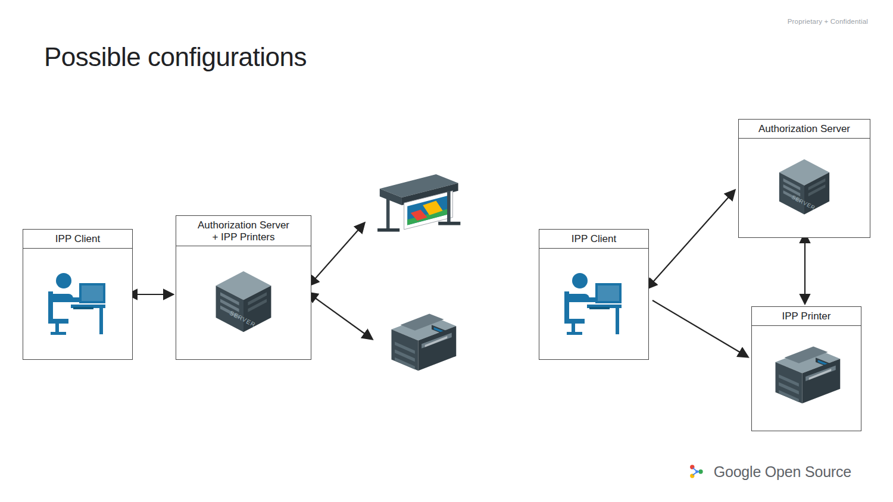Proprietary + Confidential
Possible configurations
IPP Client
Authorization Server
+ IPP Printers
SERVER
IPP Client
Authorization Server
SERVER
IPP Printer
Google Open Source